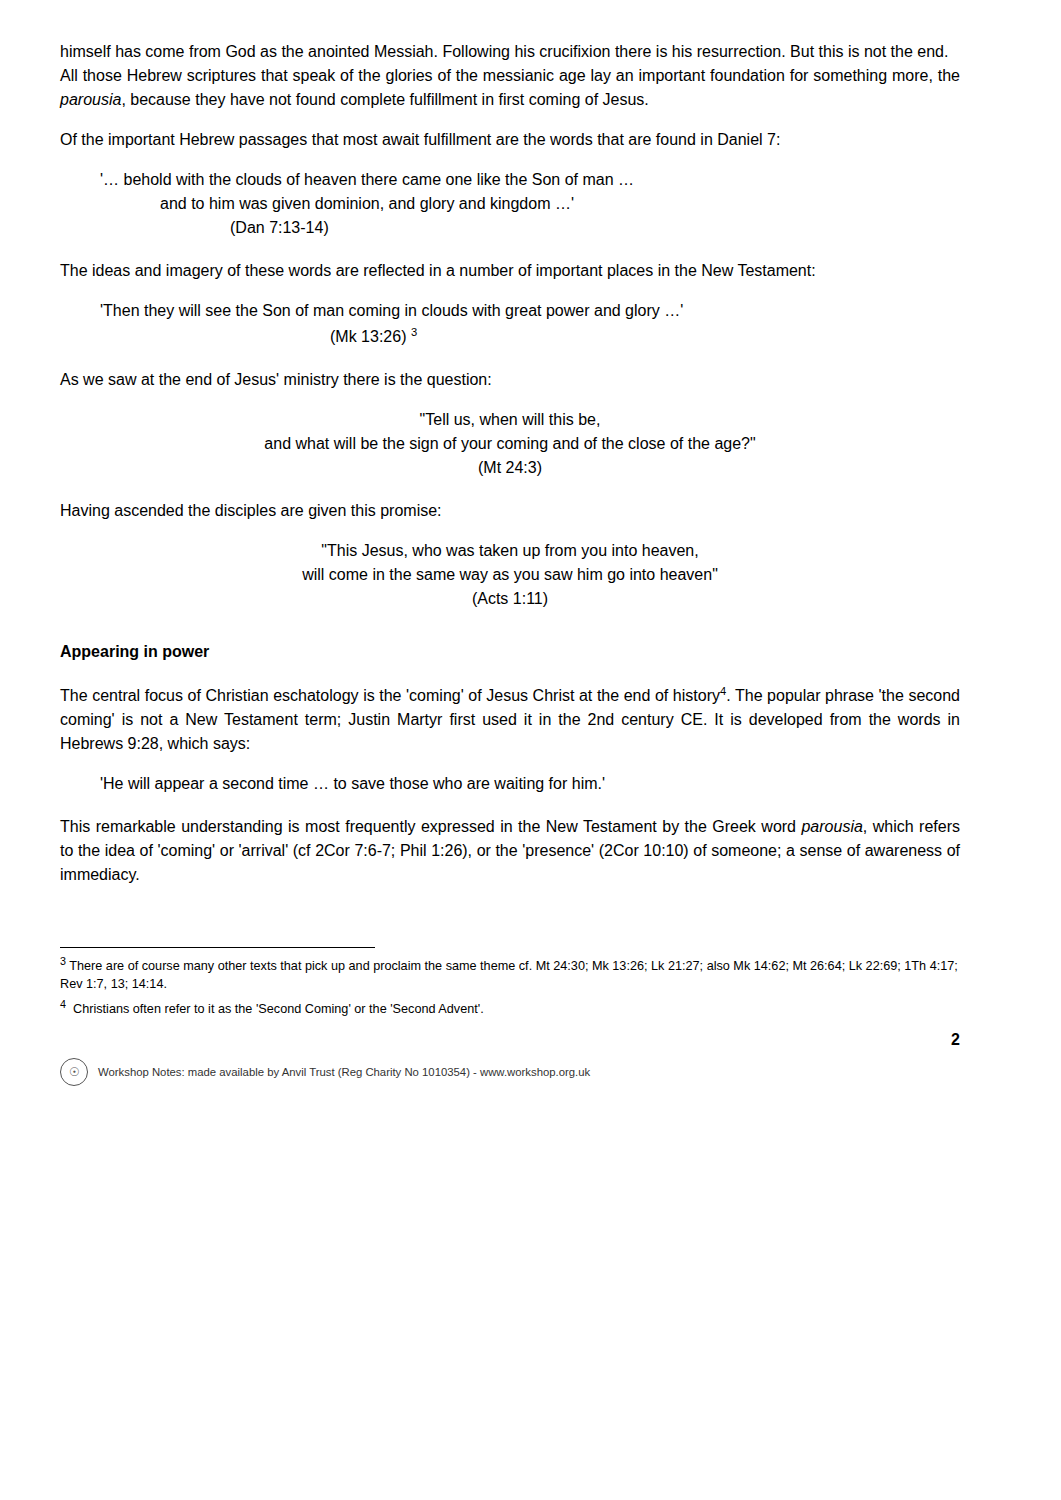himself has come from God as the anointed Messiah. Following his crucifixion there is his resurrection. But this is not the end.
All those Hebrew scriptures that speak of the glories of the messianic age lay an important foundation for something more, the parousia, because they have not found complete fulfillment in first coming of Jesus.
Of the important Hebrew passages that most await fulfillment are the words that are found in Daniel 7:
'… behold with the clouds of heaven there came one like the Son of man …
and to him was given dominion, and glory and kingdom …'
(Dan 7:13-14)
The ideas and imagery of these words are reflected in a number of important places in the New Testament:
'Then they will see the Son of man coming in clouds with great power and glory …'
(Mk 13:26) 3
As we saw at the end of Jesus' ministry there is the question:
"Tell us, when will this be,
and what will be the sign of your coming and of the close of the age?"
(Mt 24:3)
Having ascended the disciples are given this promise:
"This Jesus, who was taken up from you into heaven,
will come in the same way as you saw him go into heaven"
(Acts 1:11)
Appearing in power
The central focus of Christian eschatology is the 'coming' of Jesus Christ at the end of history4. The popular phrase 'the second coming' is not a New Testament term; Justin Martyr first used it in the 2nd century CE. It is developed from the words in Hebrews 9:28, which says:
'He will appear a second time … to save those who are waiting for him.'
This remarkable understanding is most frequently expressed in the New Testament by the Greek word parousia, which refers to the idea of 'coming' or 'arrival' (cf 2Cor 7:6-7; Phil 1:26), or the 'presence' (2Cor 10:10) of someone; a sense of awareness of immediacy.
3 There are of course many other texts that pick up and proclaim the same theme cf. Mt 24:30; Mk 13:26; Lk 21:27; also Mk 14:62; Mt 26:64; Lk 22:69; 1Th 4:17; Rev 1:7, 13; 14:14.
4 Christians often refer to it as the 'Second Coming' or the 'Second Advent'.
2
☉
Workshop Notes: made available by Anvil Trust (Reg Charity No 1010354) - www.workshop.org.uk